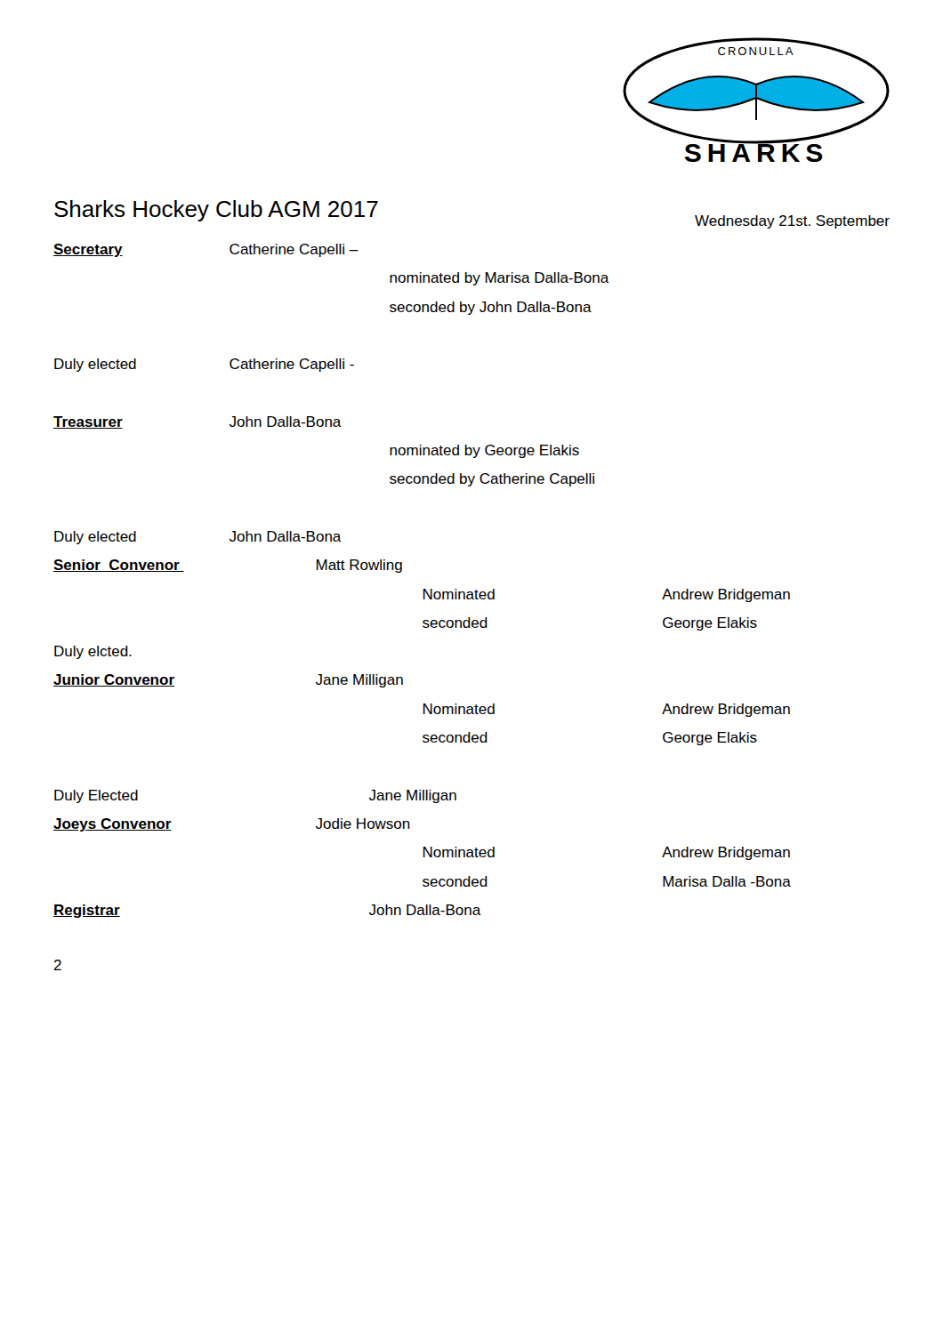Sharks Hockey Club AGM 2017
Wednesday 21st. September
| Secretary | Catherine Capelli – |
| | nominated by Marisa Dalla-Bona |
| | seconded by John Dalla-Bona |
| Duly elected | Catherine Capelli - |
| Treasurer | John Dalla-Bona |
| | nominated by George Elakis |
| | seconded by Catherine Capelli |
| Duly elected | John Dalla-Bona |
| Senior Convenor | Matt Rowling |
| | Nominated | Andrew Bridgeman |
| | seconded | George Elakis |
| Duly elcted. |
| Junior Convenor | Jane Milligan |
| | Nominated | Andrew Bridgeman |
| | seconded | George Elakis |
| Duly Elected | Jane Milligan |
| Joeys Convenor | Jodie Howson |
| | Nominated | Andrew Bridgeman |
| | seconded | Marisa Dalla -Bona |
| Registrar | John Dalla-Bona |
2